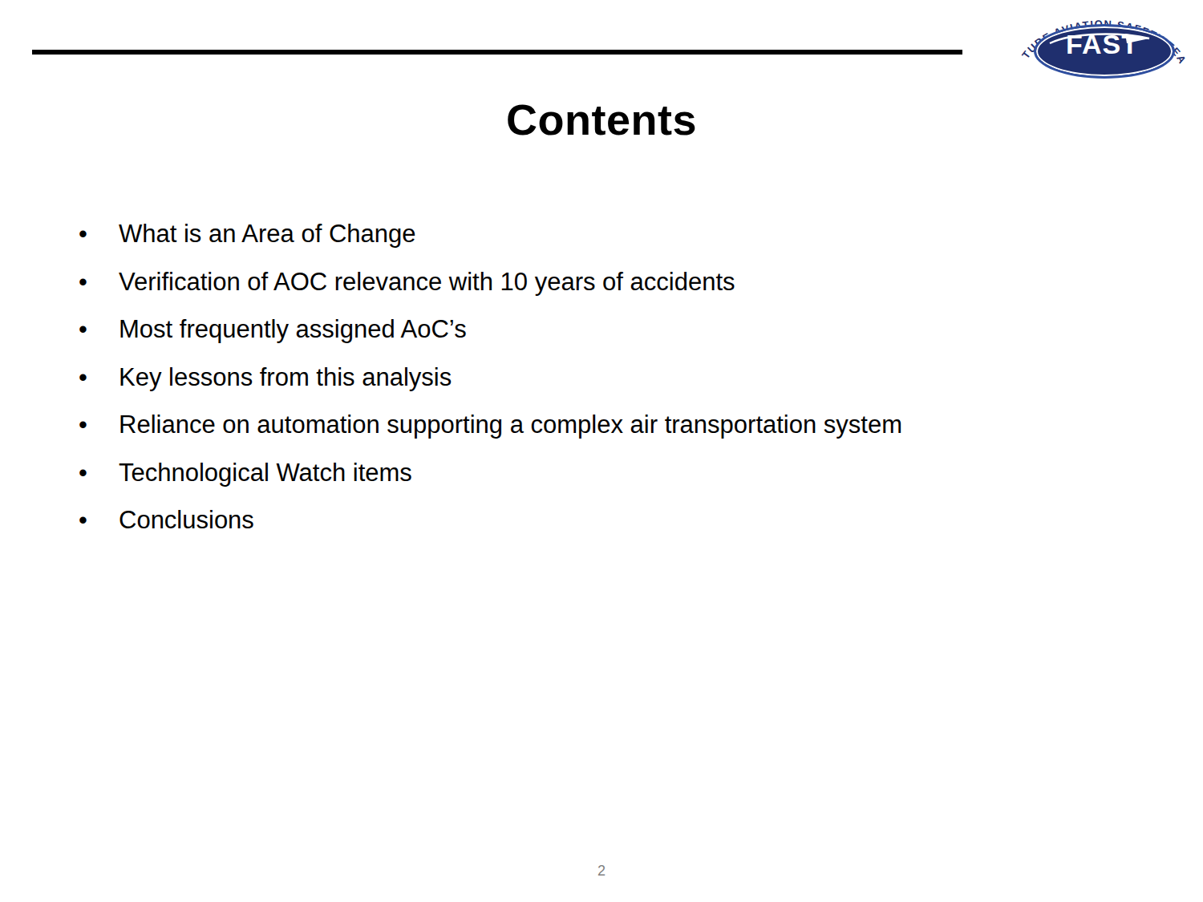FUTURE AVIATION SAFETY TEAM
FAST
Contents
What is an Area of Change
Verification of AOC relevance with 10 years of accidents
Most frequently assigned AoC’s
Key lessons from this analysis
Reliance on automation supporting a complex air transportation system
Technological Watch items
Conclusions
2